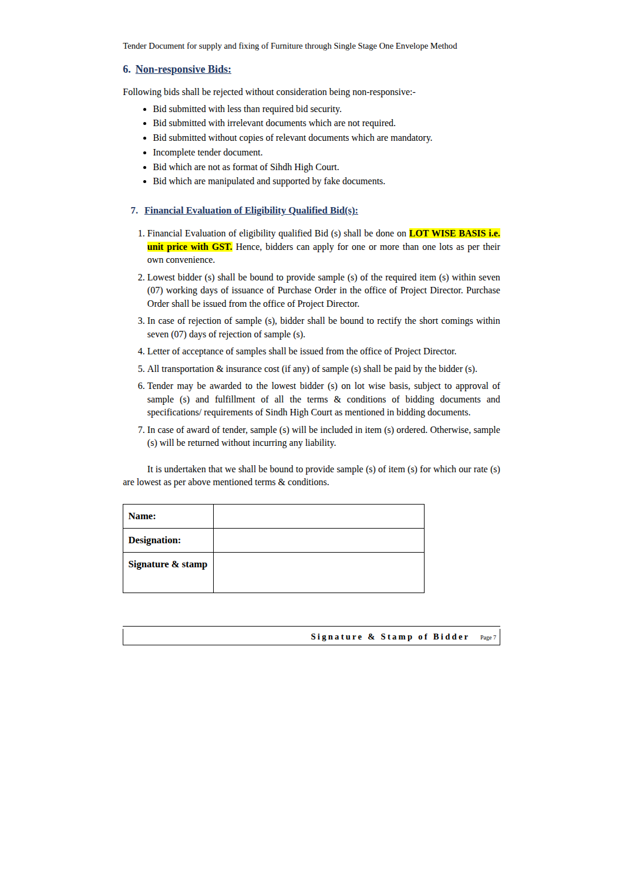Tender Document for supply and fixing of Furniture through Single Stage One Envelope Method
6. Non-responsive Bids:
Following bids shall be rejected without consideration being non-responsive:-
Bid submitted with less than required bid security.
Bid submitted with irrelevant documents which are not required.
Bid submitted without copies of relevant documents which are mandatory.
Incomplete tender document.
Bid which are not as format of Sihdh High Court.
Bid which are manipulated and supported by fake documents.
7. Financial Evaluation of Eligibility Qualified Bid(s):
Financial Evaluation of eligibility qualified Bid (s) shall be done on LOT WISE BASIS i.e. unit price with GST. Hence, bidders can apply for one or more than one lots as per their own convenience.
Lowest bidder (s) shall be bound to provide sample (s) of the required item (s) within seven (07) working days of issuance of Purchase Order in the office of Project Director. Purchase Order shall be issued from the office of Project Director.
In case of rejection of sample (s), bidder shall be bound to rectify the short comings within seven (07) days of rejection of sample (s).
Letter of acceptance of samples shall be issued from the office of Project Director.
All transportation & insurance cost (if any) of sample (s) shall be paid by the bidder (s).
Tender may be awarded to the lowest bidder (s) on lot wise basis, subject to approval of sample (s) and fulfillment of all the terms & conditions of bidding documents and specifications/ requirements of Sindh High Court as mentioned in bidding documents.
In case of award of tender, sample (s) will be included in item (s) ordered. Otherwise, sample (s) will be returned without incurring any liability.
It is undertaken that we shall be bound to provide sample (s) of item (s) for which our rate (s) are lowest as per above mentioned terms & conditions.
| Name: | |
| Designation: | |
| Signature & stamp | |
Signature & Stamp of Bidder Page 7